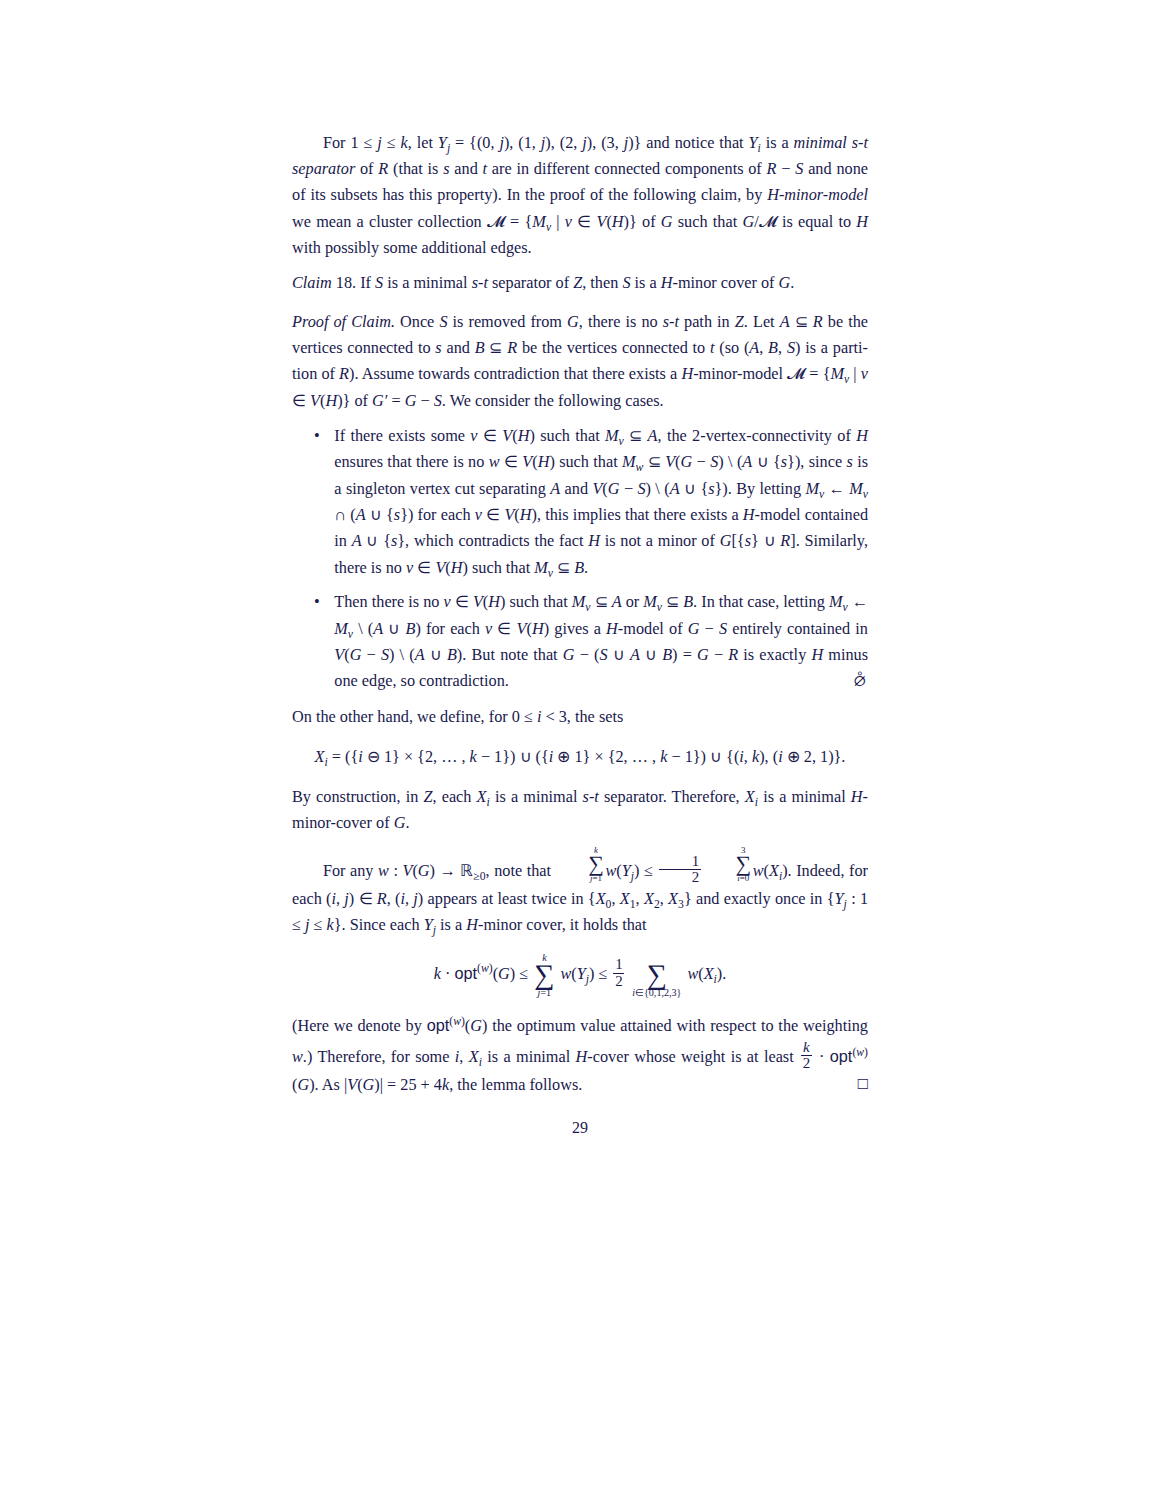For 1 ≤ j ≤ k, let Yj = {(0, j), (1, j), (2, j), (3, j)} and notice that Yi is a minimal s-t separator of R (that is s and t are in different connected components of R − S and none of its subsets has this property). In the proof of the following claim, by H-minor-model we mean a cluster collection 𝓜 = {Mv | v ∈ V(H)} of G such that G/𝓜 is equal to H with possibly some additional edges.
Claim 18. If S is a minimal s-t separator of Z, then S is a H-minor cover of G.
Proof of Claim. Once S is removed from G, there is no s-t path in Z. Let A ⊆ R be the vertices connected to s and B ⊆ R be the vertices connected to t (so (A, B, S) is a partition of R). Assume towards contradiction that there exists a H-minor-model 𝓜 = {Mv | v ∈ V(H)} of G′ = G − S. We consider the following cases.
If there exists some v ∈ V(H) such that Mv ⊆ A, the 2-vertex-connectivity of H ensures that there is no w ∈ V(H) such that Mw ⊆ V(G − S) \ (A ∪ {s}), since s is a singleton vertex cut separating A and V(G − S) \ (A ∪ {s}). By letting Mv ← Mv ∩ (A ∪ {s}) for each v ∈ V(H), this implies that there exists a H-model contained in A ∪ {s}, which contradicts the fact H is not a minor of G[{s} ∪ R]. Similarly, there is no v ∈ V(H) such that Mv ⊆ B.
Then there is no v ∈ V(H) such that Mv ⊆ A or Mv ⊆ B. In that case, letting Mv ← Mv \ (A ∪ B) for each v ∈ V(H) gives a H-model of G − S entirely contained in V(G − S) \ (A ∪ B). But note that G − (S ∪ A ∪ B) = G − R is exactly H minus one edge, so contradiction. ⦲
On the other hand, we define, for 0 ≤ i < 3, the sets
Xi = ({i ⊖ 1} × {2, … , k − 1}) ∪ ({i ⊕ 1} × {2, … , k − 1}) ∪ {(i, k), (i ⊕ 2, 1)}.
By construction, in Z, each Xi is a minimal s-t separator. Therefore, Xi is a minimal H-minor-cover of G.
For any w : V(G) → ℝ≥0, note that k∑j=1 w(Yj) ≤ 123∑i=0 w(Xi). Indeed, for each (i, j) ∈ R, (i, j) appears at least twice in {X0, X1, X2, X3} and exactly once in {Yj : 1 ≤ j ≤ k}. Since each Yj is a H-minor cover, it holds that
k · opt(w)(G) ≤ k∑j=1 w(Yj) ≤ 12 ∑i∈{0,1,2,3} w(Xi).
(Here we denote by opt(w)(G) the optimum value attained with respect to the weighting w.) Therefore, for some i, Xi is a minimal H-cover whose weight is at least k 2 · opt(w)(G). As |V(G)| = 25 + 4k, the lemma follows. □
29